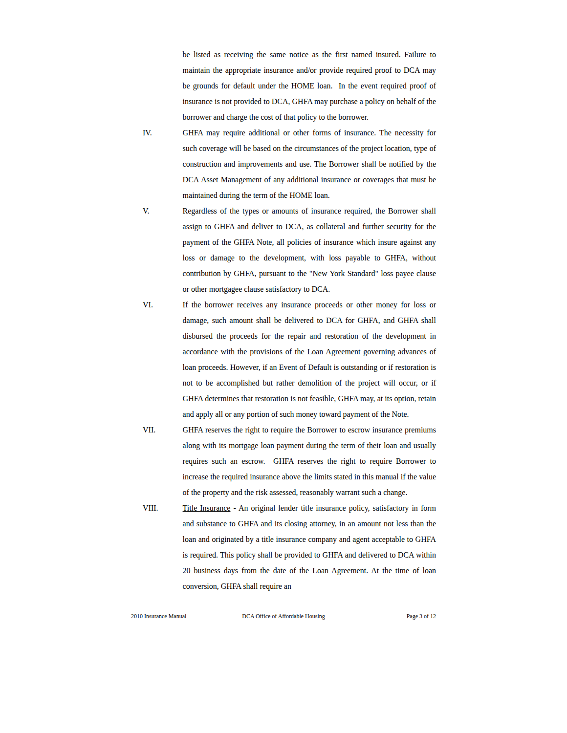be listed as receiving the same notice as the first named insured. Failure to maintain the appropriate insurance and/or provide required proof to DCA may be grounds for default under the HOME loan. In the event required proof of insurance is not provided to DCA, GHFA may purchase a policy on behalf of the borrower and charge the cost of that policy to the borrower.
IV. GHFA may require additional or other forms of insurance. The necessity for such coverage will be based on the circumstances of the project location, type of construction and improvements and use. The Borrower shall be notified by the DCA Asset Management of any additional insurance or coverages that must be maintained during the term of the HOME loan.
V. Regardless of the types or amounts of insurance required, the Borrower shall assign to GHFA and deliver to DCA, as collateral and further security for the payment of the GHFA Note, all policies of insurance which insure against any loss or damage to the development, with loss payable to GHFA, without contribution by GHFA, pursuant to the "New York Standard" loss payee clause or other mortgagee clause satisfactory to DCA.
VI. If the borrower receives any insurance proceeds or other money for loss or damage, such amount shall be delivered to DCA for GHFA, and GHFA shall disbursed the proceeds for the repair and restoration of the development in accordance with the provisions of the Loan Agreement governing advances of loan proceeds. However, if an Event of Default is outstanding or if restoration is not to be accomplished but rather demolition of the project will occur, or if GHFA determines that restoration is not feasible, GHFA may, at its option, retain and apply all or any portion of such money toward payment of the Note.
VII. GHFA reserves the right to require the Borrower to escrow insurance premiums along with its mortgage loan payment during the term of their loan and usually requires such an escrow. GHFA reserves the right to require Borrower to increase the required insurance above the limits stated in this manual if the value of the property and the risk assessed, reasonably warrant such a change.
VIII. Title Insurance - An original lender title insurance policy, satisfactory in form and substance to GHFA and its closing attorney, in an amount not less than the loan and originated by a title insurance company and agent acceptable to GHFA is required. This policy shall be provided to GHFA and delivered to DCA within 20 business days from the date of the Loan Agreement. At the time of loan conversion, GHFA shall require an
2010 Insurance Manual
DCA Office of Affordable Housing
Page 3 of 12